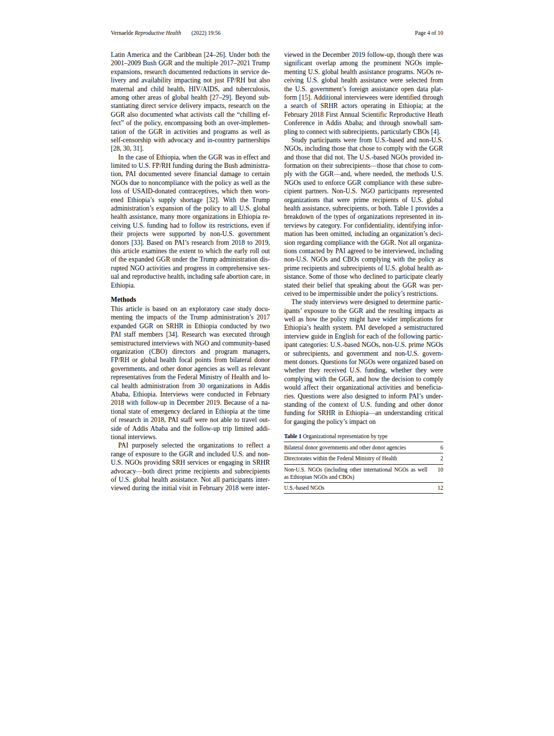Vernaelde Reproductive Health(2022) 19:56
Page 4 of 10
Latin America and the Caribbean [24–26]. Under both the 2001–2009 Bush GGR and the multiple 2017–2021 Trump expansions, research documented reductions in service delivery and availability impacting not just FP/RH but also maternal and child health, HIV/AIDS, and tuberculosis, among other areas of global health [27–29]. Beyond substantiating direct service delivery impacts, research on the GGR also documented what activists call the “chilling effect” of the policy, encompassing both an over-implementation of the GGR in activities and programs as well as self-censorship with advocacy and in-country partnerships [28, 30, 31].
In the case of Ethiopia, when the GGR was in effect and limited to U.S. FP/RH funding during the Bush administration, PAI documented severe financial damage to certain NGOs due to noncompliance with the policy as well as the loss of USAID-donated contraceptives, which then worsened Ethiopia’s supply shortage [32]. With the Trump administration’s expansion of the policy to all U.S. global health assistance, many more organizations in Ethiopia receiving U.S. funding had to follow its restrictions, even if their projects were supported by non-U.S. government donors [33]. Based on PAI’s research from 2018 to 2019, this article examines the extent to which the early roll out of the expanded GGR under the Trump administration disrupted NGO activities and progress in comprehensive sexual and reproductive health, including safe abortion care, in Ethiopia.
Methods
This article is based on an exploratory case study documenting the impacts of the Trump administration’s 2017 expanded GGR on SRHR in Ethiopia conducted by two PAI staff members [34]. Research was executed through semistructured interviews with NGO and community-based organization (CBO) directors and program managers, FP/RH or global health focal points from bilateral donor governments, and other donor agencies as well as relevant representatives from the Federal Ministry of Health and local health administration from 30 organizations in Addis Ababa, Ethiopia. Interviews were conducted in February 2018 with follow-up in December 2019. Because of a national state of emergency declared in Ethiopia at the time of research in 2018, PAI staff were not able to travel outside of Addis Ababa and the follow-up trip limited additional interviews.
PAI purposely selected the organizations to reflect a range of exposure to the GGR and included U.S. and non-U.S. NGOs providing SRH services or engaging in SRHR advocacy—both direct prime recipients and subrecipients of U.S. global health assistance. Not all participants interviewed during the initial visit in February 2018 were interviewed in the December 2019 follow-up, though there was significant overlap among the prominent NGOs implementing U.S. global health assistance programs. NGOs receiving U.S. global health assistance were selected from the U.S. government’s foreign assistance open data platform [15]. Additional interviewees were identified through a search of SRHR actors operating in Ethiopia; at the February 2018 First Annual Scientific Reproductive Heath Conference in Addis Ababa; and through snowball sampling to connect with subrecipients, particularly CBOs [4].
Study participants were from U.S.-based and non-U.S. NGOs, including those that chose to comply with the GGR and those that did not. The U.S.-based NGOs provided information on their subrecipients—those that chose to comply with the GGR—and, where needed, the methods U.S. NGOs used to enforce GGR compliance with these subrecipient partners. Non-U.S. NGO participants represented organizations that were prime recipients of U.S. global health assistance, subrecipients, or both. Table 1 provides a breakdown of the types of organizations represented in interviews by category. For confidentiality, identifying information has been omitted, including an organization’s decision regarding compliance with the GGR. Not all organizations contacted by PAI agreed to be interviewed, including non-U.S. NGOs and CBOs complying with the policy as prime recipients and subrecipients of U.S. global health assistance. Some of those who declined to participate clearly stated their belief that speaking about the GGR was perceived to be impermissible under the policy’s restrictions.
The study interviews were designed to determine participants’ exposure to the GGR and the resulting impacts as well as how the policy might have wider implications for Ethiopia’s health system. PAI developed a semistructured interview guide in English for each of the following participant categories: U.S.-based NGOs, non-U.S. prime NGOs or subrecipients, and government and non-U.S. government donors. Questions for NGOs were organized based on whether they received U.S. funding, whether they were complying with the GGR, and how the decision to comply would affect their organizational activities and beneficiaries. Questions were also designed to inform PAI’s understanding of the context of U.S. funding and other donor funding for SRHR in Ethiopia—an understanding critical for gauging the policy’s impact on
Table 1 Organizational representation by type
| Bilateral donor governments and other donor agencies | 6 |
| Directorates within the Federal Ministry of Health | 2 |
| Non-U.S. NGOs (including other international NGOs as well as Ethiopian NGOs and CBOs) | 10 |
| U.S.-based NGOs | 12 |